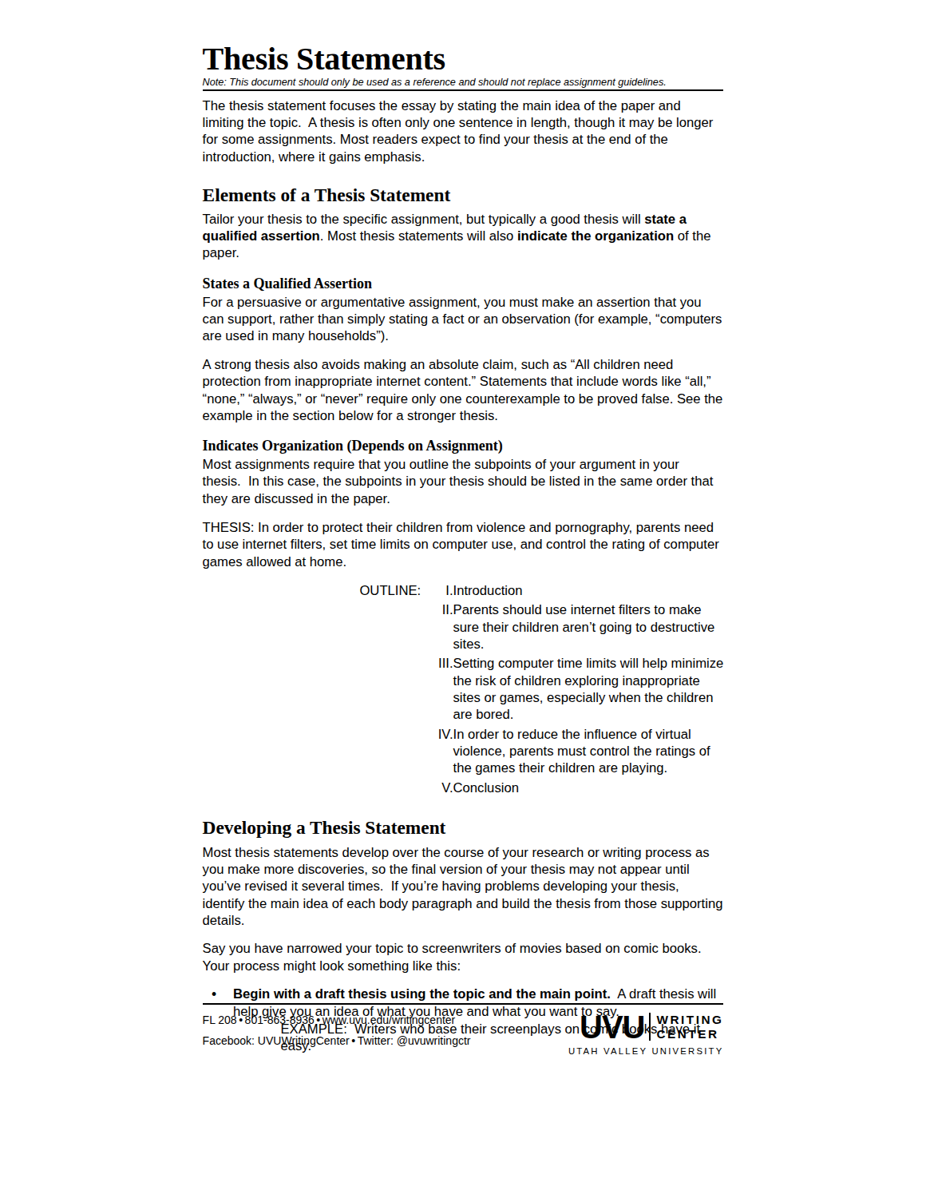Thesis Statements
Note: This document should only be used as a reference and should not replace assignment guidelines.
The thesis statement focuses the essay by stating the main idea of the paper and limiting the topic. A thesis is often only one sentence in length, though it may be longer for some assignments. Most readers expect to find your thesis at the end of the introduction, where it gains emphasis.
Elements of a Thesis Statement
Tailor your thesis to the specific assignment, but typically a good thesis will state a qualified assertion. Most thesis statements will also indicate the organization of the paper.
States a Qualified Assertion
For a persuasive or argumentative assignment, you must make an assertion that you can support, rather than simply stating a fact or an observation (for example, “computers are used in many households”).
A strong thesis also avoids making an absolute claim, such as “All children need protection from inappropriate internet content.” Statements that include words like “all,” “none,” “always,” or “never” require only one counterexample to be proved false. See the example in the section below for a stronger thesis.
Indicates Organization (Depends on Assignment)
Most assignments require that you outline the subpoints of your argument in your thesis. In this case, the subpoints in your thesis should be listed in the same order that they are discussed in the paper.
THESIS: In order to protect their children from violence and pornography, parents need to use internet filters, set time limits on computer use, and control the rating of computer games allowed at home.
| OUTLINE: | I. | Introduction |
| | II. | Parents should use internet filters to make sure their children aren’t going to destructive sites. |
| | III. | Setting computer time limits will help minimize the risk of children exploring inappropriate sites or games, especially when the children are bored. |
| | IV. | In order to reduce the influence of virtual violence, parents must control the ratings of the games their children are playing. |
| | V. | Conclusion |
Developing a Thesis Statement
Most thesis statements develop over the course of your research or writing process as you make more discoveries, so the final version of your thesis may not appear until you’ve revised it several times. If you’re having problems developing your thesis, identify the main idea of each body paragraph and build the thesis from those supporting details.
Say you have narrowed your topic to screenwriters of movies based on comic books. Your process might look something like this:
Begin with a draft thesis using the topic and the main point. A draft thesis will help give you an idea of what you have and what you want to say. EXAMPLE: Writers who base their screenplays on comic books have it easy.
FL 208•801-863-8936•www.uvu.edu/writingcenter
Facebook: UVUWritingCenter•Twitter: @uvuwritingctr
UVU WRITING
CENTER
UTAH VALLEY UNIVERSITY